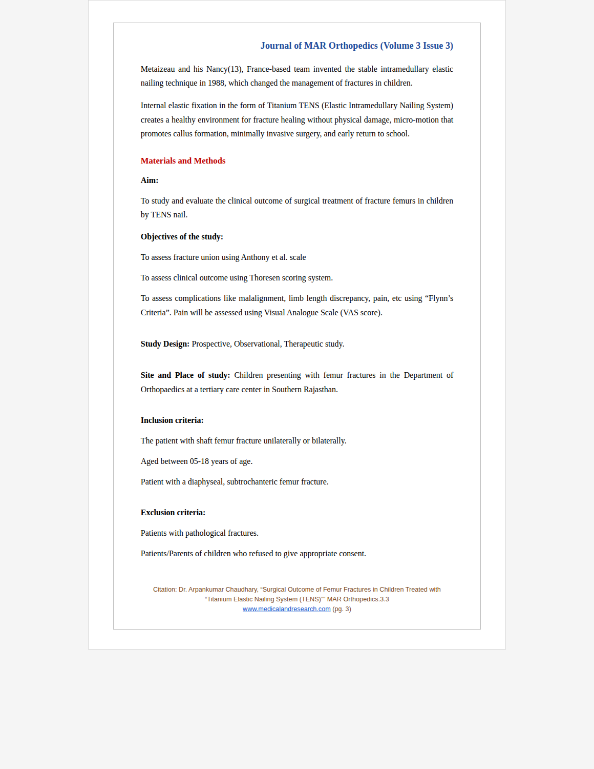Journal of MAR Orthopedics (Volume 3 Issue 3)
Metaizeau and his Nancy(13), France-based team invented the stable intramedullary elastic nailing technique in 1988, which changed the management of fractures in children.
Internal elastic fixation in the form of Titanium TENS (Elastic Intramedullary Nailing System) creates a healthy environment for fracture healing without physical damage, micro-motion that promotes callus formation, minimally invasive surgery, and early return to school.
Materials and Methods
Aim:
To study and evaluate the clinical outcome of surgical treatment of fracture femurs in children by TENS nail.
Objectives of the study:
To assess fracture union using Anthony et al. scale
To assess clinical outcome using Thoresen scoring system.
To assess complications like malalignment, limb length discrepancy, pain, etc using “Flynn’s Criteria”. Pain will be assessed using Visual Analogue Scale (VAS score).
Study Design: Prospective, Observational, Therapeutic study.
Site and Place of study: Children presenting with femur fractures in the Department of Orthopaedics at a tertiary care center in Southern Rajasthan.
Inclusion criteria:
The patient with shaft femur fracture unilaterally or bilaterally.
Aged between 05-18 years of age.
Patient with a diaphyseal, subtrochanteric femur fracture.
Exclusion criteria:
Patients with pathological fractures.
Patients/Parents of children who refused to give appropriate consent.
Citation: Dr. Arpankumar Chaudhary, “Surgical Outcome of Femur Fractures in Children Treated with “Titanium Elastic Nailing System (TENS)”” MAR Orthopedics.3.3
www.medicalandresearch.com (pg. 3)